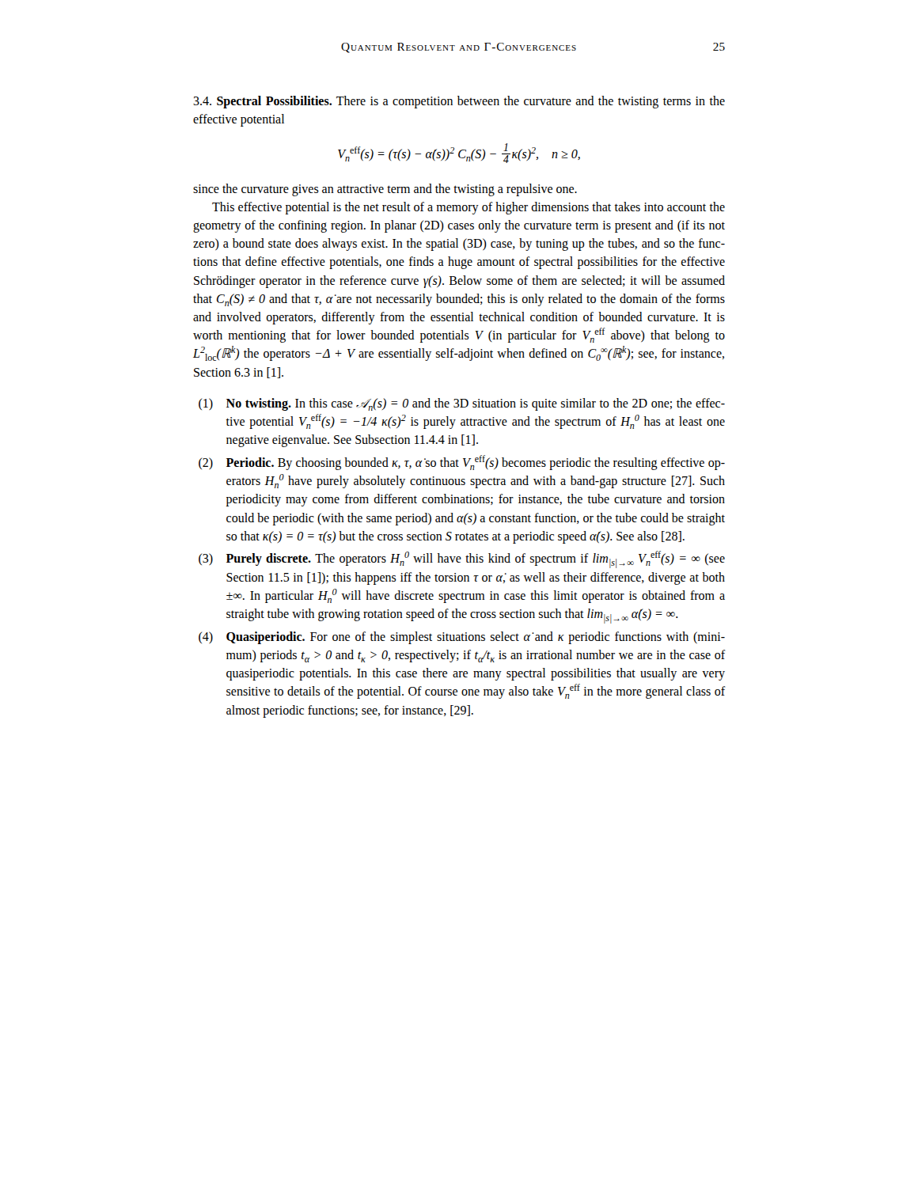Quantum Resolvent and Γ-Convergences 25
3.4. Spectral Possibilities.
There is a competition between the curvature and the twisting terms in the effective potential
Vneff(s) = (τ(s) − α̇(s))2 Cn(S) − 14κ(s)2, n ≥ 0,
since the curvature gives an attractive term and the twisting a repulsive one.
This effective potential is the net result of a memory of higher dimensions that takes into account the geometry of the confining region. In planar (2D) cases only the curvature term is present and (if its not zero) a bound state does always exist. In the spatial (3D) case, by tuning up the tubes, and so the functions that define effective potentials, one finds a huge amount of spectral possibilities for the effective Schrödinger operator in the reference curve γ(s). Below some of them are selected; it will be assumed that Cn(S) ≠ 0 and that τ, α̇ are not necessarily bounded; this is only related to the domain of the forms and involved operators, differently from the essential technical condition of bounded curvature. It is worth mentioning that for lower bounded potentials V (in particular for Vneff above) that belong to L2loc(ℝk) the operators −Δ + V are essentially self-adjoint when defined on C0∞(ℝk); see, for instance, Section 6.3 in [1].
No twisting. In this case 𝒜n(s) = 0 and the 3D situation is quite similar to the 2D one; the effective potential Vneff(s) = −1/4 κ(s)2 is purely attractive and the spectrum of Hn0 has at least one negative eigenvalue. See Subsection 11.4.4 in [1].
Periodic. By choosing bounded κ, τ, α̇ so that Vneff(s) becomes periodic the resulting effective operators Hn0 have purely absolutely continuous spectra and with a band-gap structure [27]. Such periodicity may come from different combinations; for instance, the tube curvature and torsion could be periodic (with the same period) and α(s) a constant function, or the tube could be straight so that κ(s) = 0 = τ(s) but the cross section S rotates at a periodic speed α̇(s). See also [28].
Purely discrete. The operators Hn0 will have this kind of spectrum if lim|s|→∞ Vneff(s) = ∞ (see Section 11.5 in [1]); this happens iff the torsion τ or α̇, as well as their difference, diverge at both ±∞. In particular Hn0 will have discrete spectrum in case this limit operator is obtained from a straight tube with growing rotation speed of the cross section such that lim|s|→∞ α̇(s) = ∞.
Quasiperiodic. For one of the simplest situations select α̇ and κ periodic functions with (minimum) periods tα > 0 and tκ > 0, respectively; if tα/tκ is an irrational number we are in the case of quasiperiodic potentials. In this case there are many spectral possibilities that usually are very sensitive to details of the potential. Of course one may also take Vneff in the more general class of almost periodic functions; see, for instance, [29].